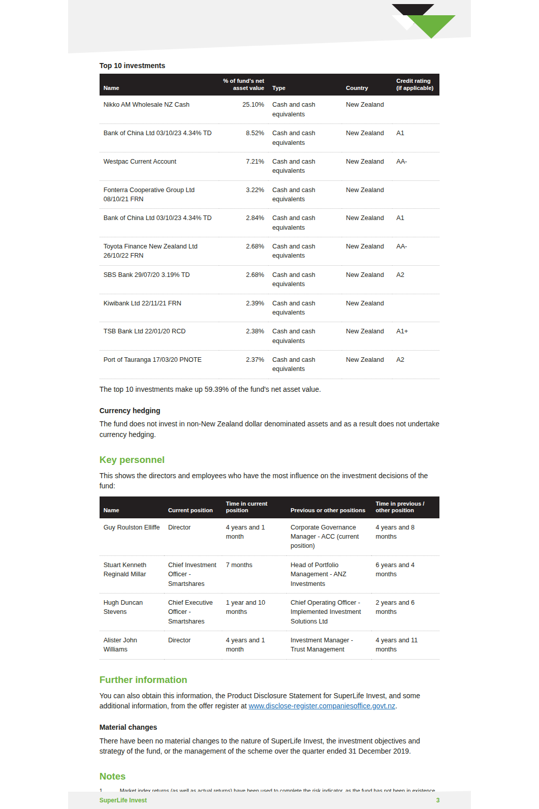Top 10 investments
| Name | % of fund's net asset value | Type | Country | Credit rating (if applicable) |
| --- | --- | --- | --- | --- |
| Nikko AM Wholesale NZ Cash | 25.10% | Cash and cash equivalents | New Zealand | |
| Bank of China Ltd 03/10/23 4.34% TD | 8.52% | Cash and cash equivalents | New Zealand | A1 |
| Westpac Current Account | 7.21% | Cash and cash equivalents | New Zealand | AA- |
| Fonterra Cooperative Group Ltd 08/10/21 FRN | 3.22% | Cash and cash equivalents | New Zealand | |
| Bank of China Ltd 03/10/23 4.34% TD | 2.84% | Cash and cash equivalents | New Zealand | A1 |
| Toyota Finance New Zealand Ltd 26/10/22 FRN | 2.68% | Cash and cash equivalents | New Zealand | AA- |
| SBS Bank 29/07/20 3.19% TD | 2.68% | Cash and cash equivalents | New Zealand | A2 |
| Kiwibank Ltd 22/11/21 FRN | 2.39% | Cash and cash equivalents | New Zealand | |
| TSB Bank Ltd 22/01/20 RCD | 2.38% | Cash and cash equivalents | New Zealand | A1+ |
| Port of Tauranga 17/03/20 PNOTE | 2.37% | Cash and cash equivalents | New Zealand | A2 |
The top 10 investments make up 59.39% of the fund's net asset value.
Currency hedging
The fund does not invest in non-New Zealand dollar denominated assets and as a result does not undertake currency hedging.
Key personnel
This shows the directors and employees who have the most influence on the investment decisions of the fund:
| Name | Current position | Time in current position | Previous or other positions | Time in previous / other position |
| --- | --- | --- | --- | --- |
| Guy Roulston Elliffe | Director | 4 years and 1 month | Corporate Governance Manager - ACC (current position) | 4 years and 8 months |
| Stuart Kenneth Reginald Millar | Chief Investment Officer - Smartshares | 7 months | Head of Portfolio Management - ANZ Investments | 6 years and 4 months |
| Hugh Duncan Stevens | Chief Executive Officer - Smartshares | 1 year and 10 months | Chief Operating Officer - Implemented Investment Solutions Ltd | 2 years and 6 months |
| Alister John Williams | Director | 4 years and 1 month | Investment Manager - Trust Management | 4 years and 11 months |
Further information
You can also obtain this information, the Product Disclosure Statement for SuperLife Invest, and some additional information, from the offer register at www.disclose-register.companiesoffice.govt.nz.
Material changes
There have been no material changes to the nature of SuperLife Invest, the investment objectives and strategy of the fund, or the management of the scheme over the quarter ended 31 December 2019.
Notes
1
Market index returns (as well as actual returns) have been used to complete the risk indicator, as the fund has not been in existence for 5 years. As a result, the risk indicator may provide a less reliable indicator of the potential future volatility of the fund. The risk indicator for the fund uses 1 year and 10 months of market index returns.
SuperLife Invest
3